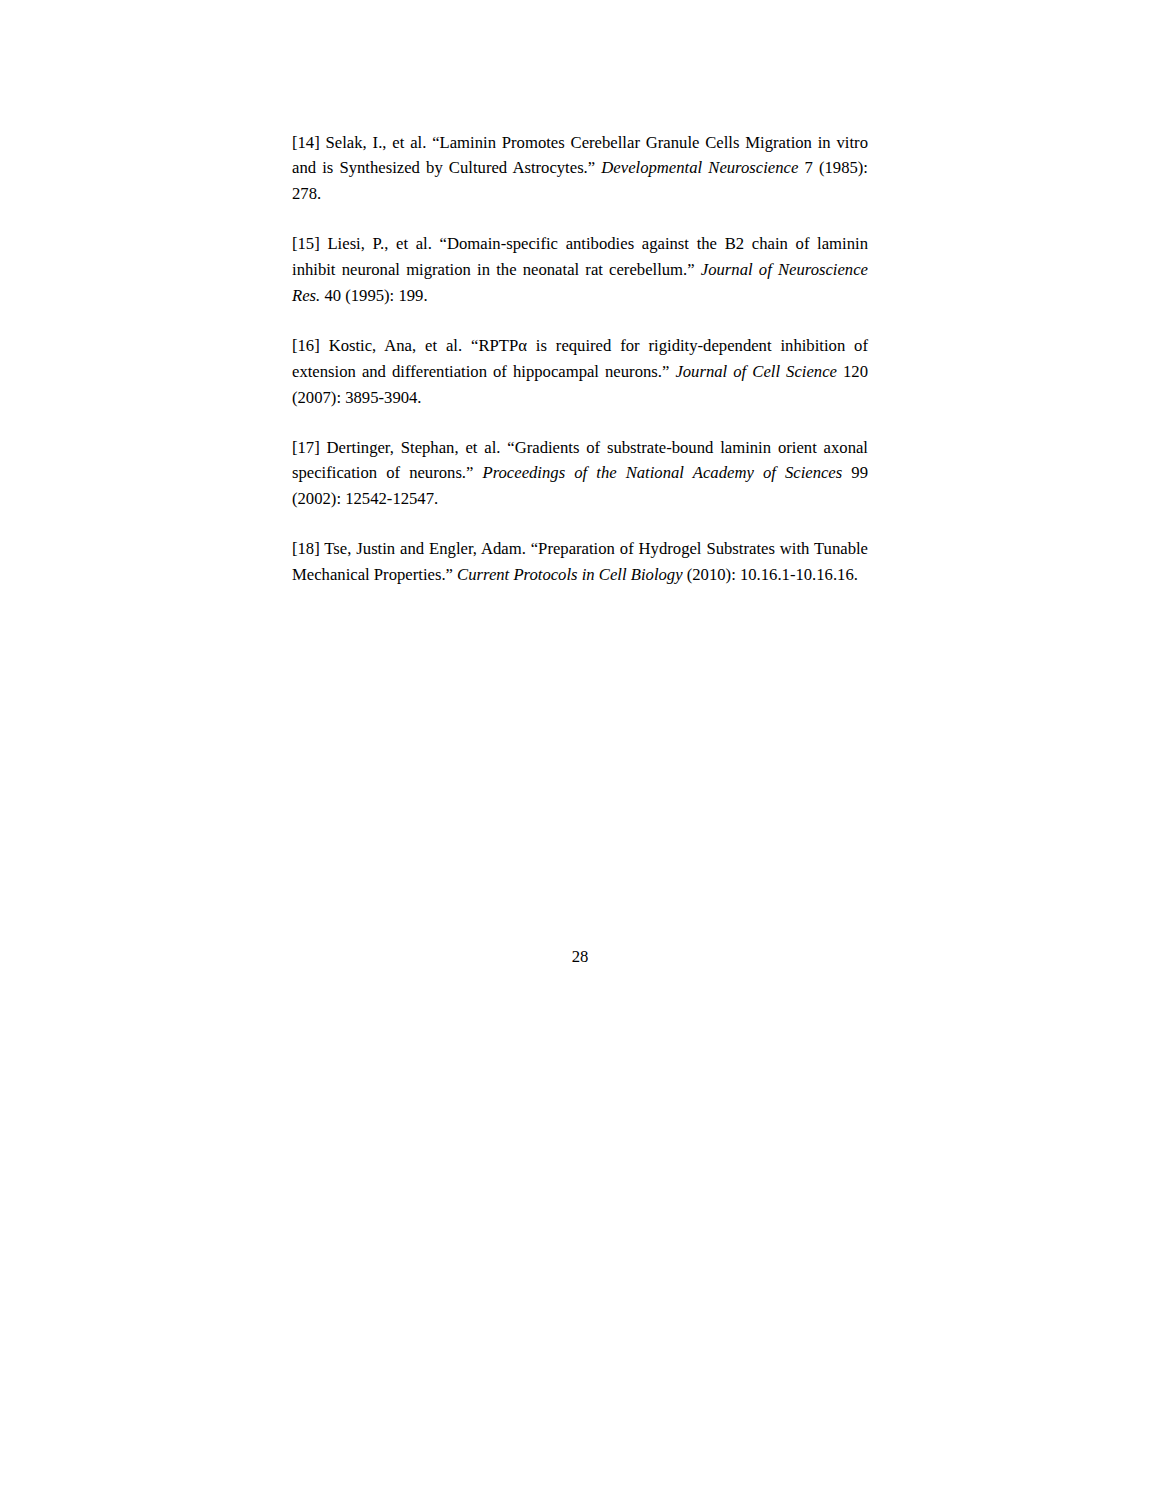[14] Selak, I., et al. “Laminin Promotes Cerebellar Granule Cells Migration in vitro and is Synthesized by Cultured Astrocytes.” Developmental Neuroscience 7 (1985): 278.
[15] Liesi, P., et al. “Domain-specific antibodies against the B2 chain of laminin inhibit neuronal migration in the neonatal rat cerebellum.” Journal of Neuroscience Res. 40 (1995): 199.
[16] Kostic, Ana, et al. “RPTPα is required for rigidity-dependent inhibition of extension and differentiation of hippocampal neurons.” Journal of Cell Science 120 (2007): 3895-3904.
[17] Dertinger, Stephan, et al. “Gradients of substrate-bound laminin orient axonal specification of neurons.” Proceedings of the National Academy of Sciences 99 (2002): 12542-12547.
[18] Tse, Justin and Engler, Adam. “Preparation of Hydrogel Substrates with Tunable Mechanical Properties.” Current Protocols in Cell Biology (2010): 10.16.1-10.16.16.
28